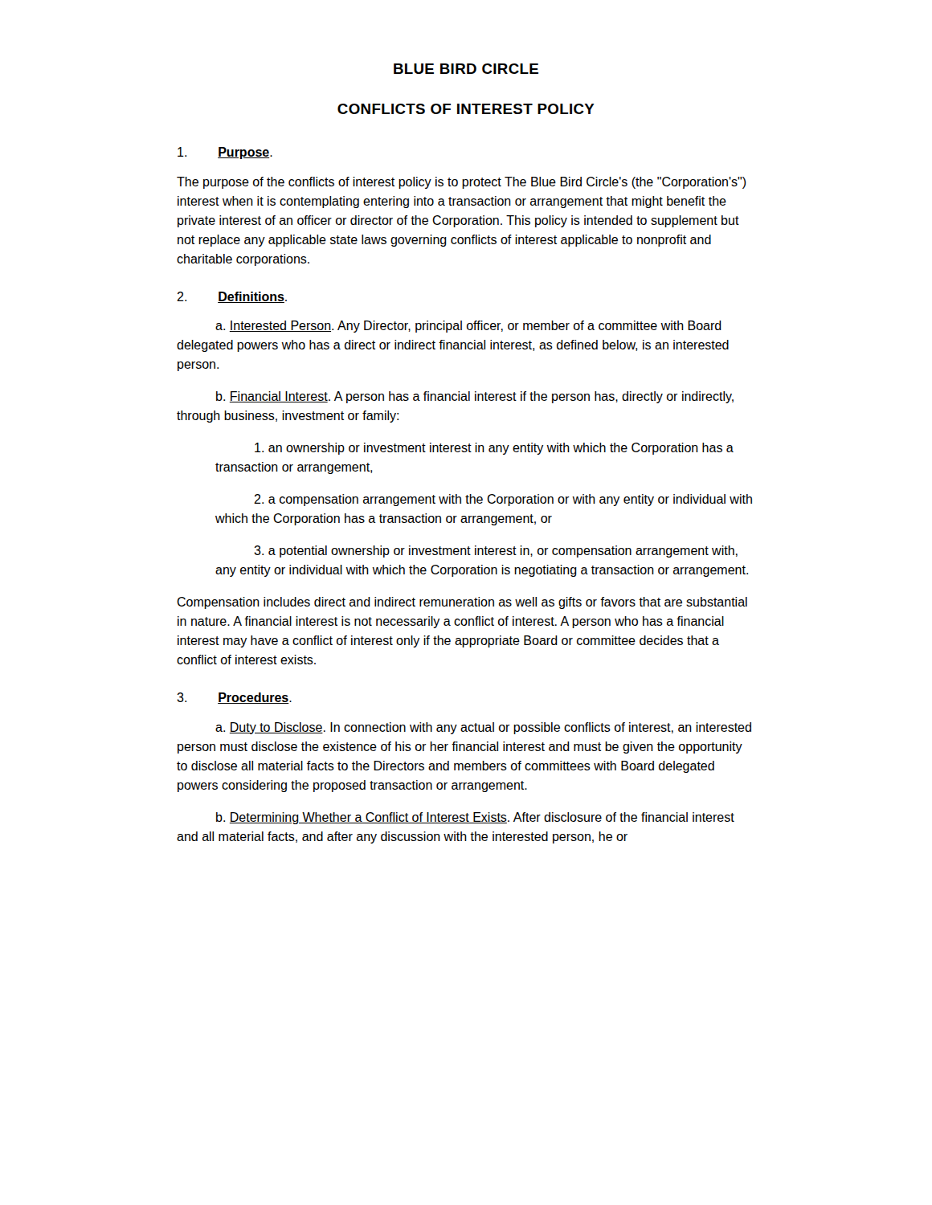BLUE BIRD CIRCLECONFLICTS OF INTEREST POLICY
1. Purpose.
The purpose of the conflicts of interest policy is to protect The Blue Bird Circle's (the "Corporation's") interest when it is contemplating entering into a transaction or arrangement that might benefit the private interest of an officer or director of the Corporation. This policy is intended to supplement but not replace any applicable state laws governing conflicts of interest applicable to nonprofit and charitable corporations.
2. Definitions.
a. Interested Person. Any Director, principal officer, or member of a committee with Board delegated powers who has a direct or indirect financial interest, as defined below, is an interested person.
b. Financial Interest. A person has a financial interest if the person has, directly or indirectly, through business, investment or family:
1. an ownership or investment interest in any entity with which the Corporation has a transaction or arrangement,
2. a compensation arrangement with the Corporation or with any entity or individual with which the Corporation has a transaction or arrangement, or
3. a potential ownership or investment interest in, or compensation arrangement with, any entity or individual with which the Corporation is negotiating a transaction or arrangement.
Compensation includes direct and indirect remuneration as well as gifts or favors that are substantial in nature. A financial interest is not necessarily a conflict of interest. A person who has a financial interest may have a conflict of interest only if the appropriate Board or committee decides that a conflict of interest exists.
3. Procedures.
a. Duty to Disclose. In connection with any actual or possible conflicts of interest, an interested person must disclose the existence of his or her financial interest and must be given the opportunity to disclose all material facts to the Directors and members of committees with Board delegated powers considering the proposed transaction or arrangement.
b. Determining Whether a Conflict of Interest Exists. After disclosure of the financial interest and all material facts, and after any discussion with the interested person, he or